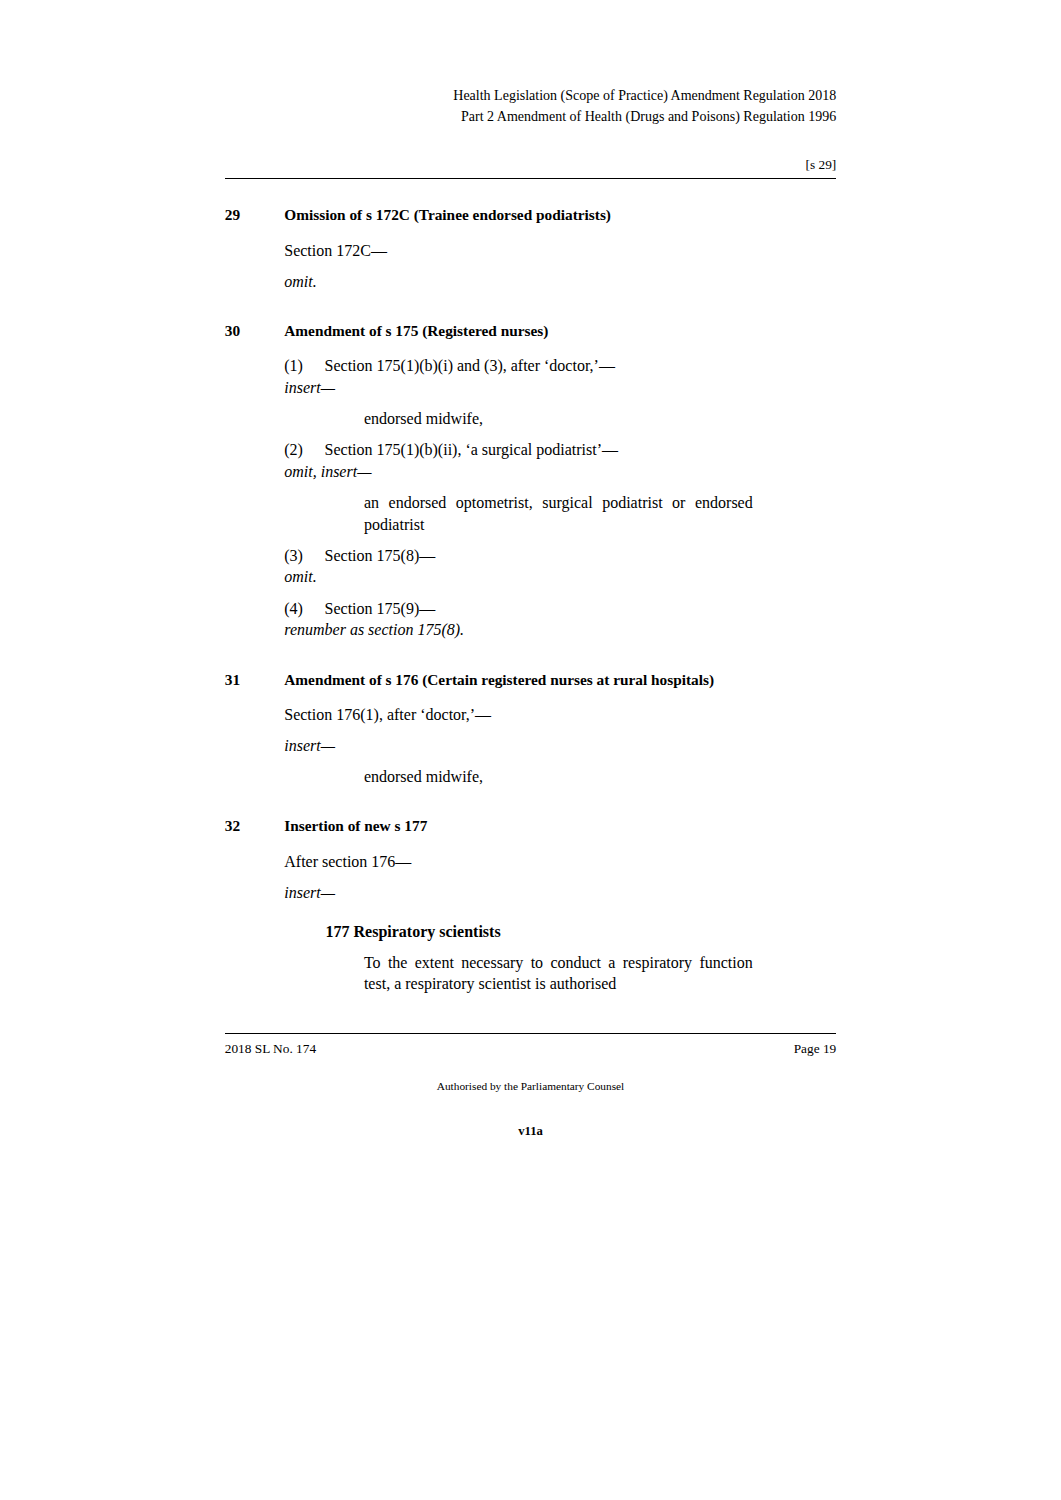Health Legislation (Scope of Practice) Amendment Regulation 2018 Part 2 Amendment of Health (Drugs and Poisons) Regulation 1996
[s 29]
29 Omission of s 172C (Trainee endorsed podiatrists)
Section 172C—
omit.
30 Amendment of s 175 (Registered nurses)
(1) Section 175(1)(b)(i) and (3), after ‘doctor,’—
insert—
endorsed midwife,
(2) Section 175(1)(b)(ii), ‘a surgical podiatrist’—
omit, insert—
an endorsed optometrist, surgical podiatrist or endorsed podiatrist
(3) Section 175(8)—
omit.
(4) Section 175(9)—
renumber as section 175(8).
31 Amendment of s 176 (Certain registered nurses at rural hospitals)
Section 176(1), after ‘doctor,’—
insert—
endorsed midwife,
32 Insertion of new s 177
After section 176—
insert—
177 Respiratory scientists
To the extent necessary to conduct a respiratory function test, a respiratory scientist is authorised
2018 SL No. 174 Page 19
Authorised by the Parliamentary Counsel
v11a